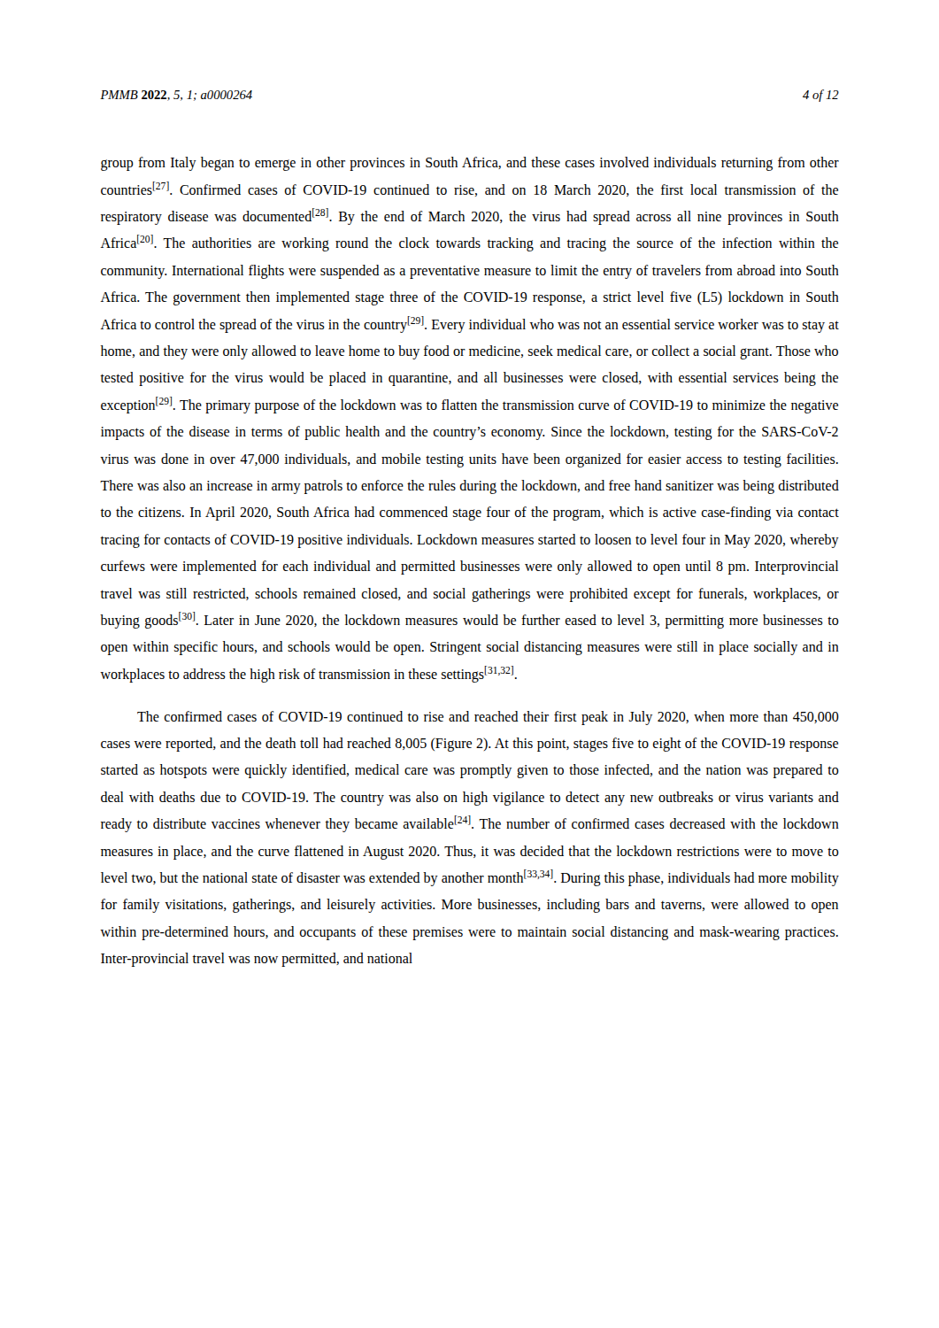PMMB 2022, 5, 1; a0000264 4 of 12
group from Italy began to emerge in other provinces in South Africa, and these cases involved individuals returning from other countries[27]. Confirmed cases of COVID-19 continued to rise, and on 18 March 2020, the first local transmission of the respiratory disease was documented[28]. By the end of March 2020, the virus had spread across all nine provinces in South Africa[20]. The authorities are working round the clock towards tracking and tracing the source of the infection within the community. International flights were suspended as a preventative measure to limit the entry of travelers from abroad into South Africa. The government then implemented stage three of the COVID-19 response, a strict level five (L5) lockdown in South Africa to control the spread of the virus in the country[29]. Every individual who was not an essential service worker was to stay at home, and they were only allowed to leave home to buy food or medicine, seek medical care, or collect a social grant. Those who tested positive for the virus would be placed in quarantine, and all businesses were closed, with essential services being the exception[29]. The primary purpose of the lockdown was to flatten the transmission curve of COVID-19 to minimize the negative impacts of the disease in terms of public health and the country’s economy. Since the lockdown, testing for the SARS-CoV-2 virus was done in over 47,000 individuals, and mobile testing units have been organized for easier access to testing facilities. There was also an increase in army patrols to enforce the rules during the lockdown, and free hand sanitizer was being distributed to the citizens. In April 2020, South Africa had commenced stage four of the program, which is active case-finding via contact tracing for contacts of COVID-19 positive individuals. Lockdown measures started to loosen to level four in May 2020, whereby curfews were implemented for each individual and permitted businesses were only allowed to open until 8 pm. Interprovincial travel was still restricted, schools remained closed, and social gatherings were prohibited except for funerals, workplaces, or buying goods[30]. Later in June 2020, the lockdown measures would be further eased to level 3, permitting more businesses to open within specific hours, and schools would be open. Stringent social distancing measures were still in place socially and in workplaces to address the high risk of transmission in these settings[31,32].
The confirmed cases of COVID-19 continued to rise and reached their first peak in July 2020, when more than 450,000 cases were reported, and the death toll had reached 8,005 (Figure 2). At this point, stages five to eight of the COVID-19 response started as hotspots were quickly identified, medical care was promptly given to those infected, and the nation was prepared to deal with deaths due to COVID-19. The country was also on high vigilance to detect any new outbreaks or virus variants and ready to distribute vaccines whenever they became available[24]. The number of confirmed cases decreased with the lockdown measures in place, and the curve flattened in August 2020. Thus, it was decided that the lockdown restrictions were to move to level two, but the national state of disaster was extended by another month[33,34]. During this phase, individuals had more mobility for family visitations, gatherings, and leisurely activities. More businesses, including bars and taverns, were allowed to open within pre-determined hours, and occupants of these premises were to maintain social distancing and mask-wearing practices. Inter-provincial travel was now permitted, and national